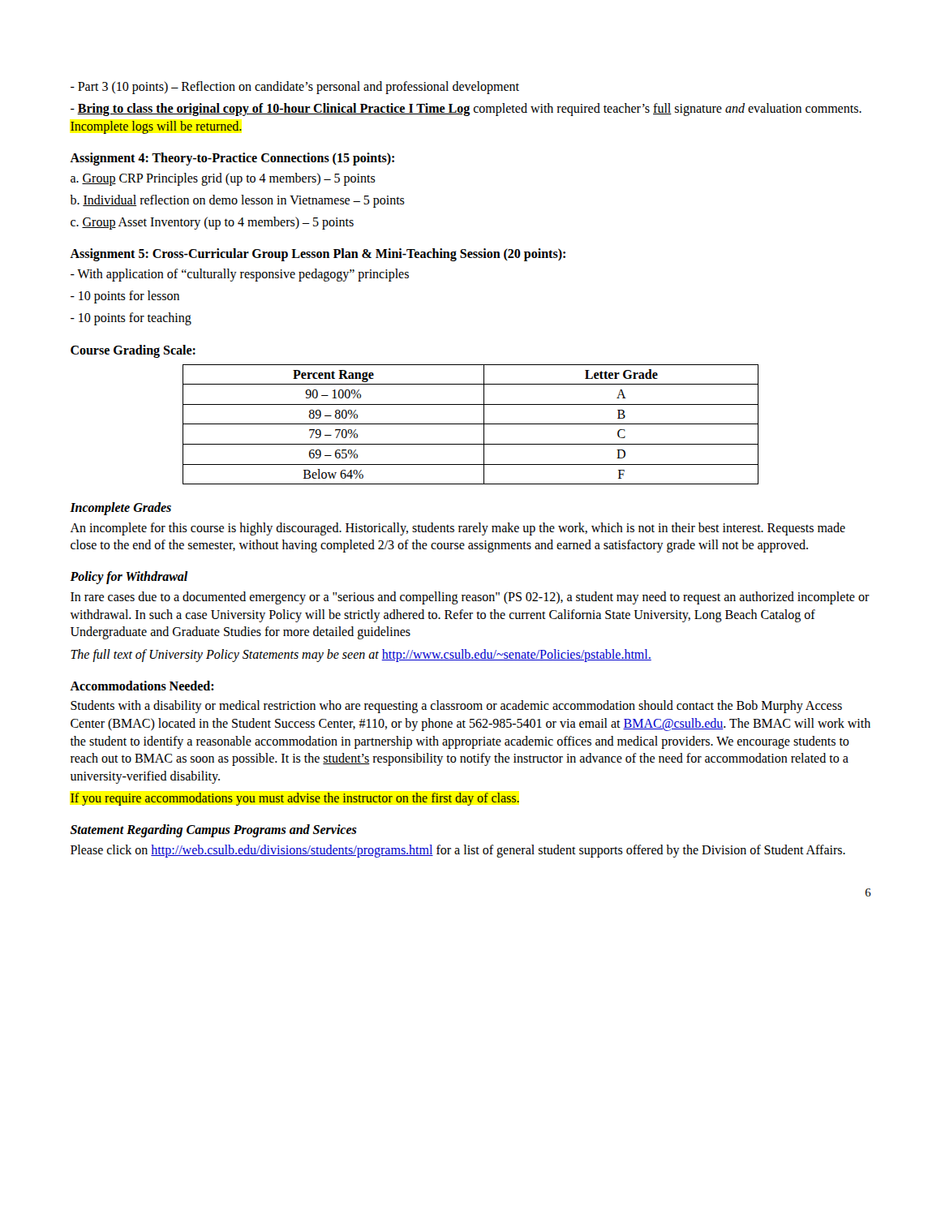- Part 3 (10 points) – Reflection on candidate’s personal and professional development
- Bring to class the original copy of 10-hour Clinical Practice I Time Log completed with required teacher’s full signature and evaluation comments. Incomplete logs will be returned.
Assignment 4: Theory-to-Practice Connections (15 points):
a. Group CRP Principles grid (up to 4 members) – 5 points
b. Individual reflection on demo lesson in Vietnamese – 5 points
c. Group Asset Inventory (up to 4 members) – 5 points
Assignment 5: Cross-Curricular Group Lesson Plan & Mini-Teaching Session (20 points):
- With application of “culturally responsive pedagogy” principles
- 10 points for lesson
- 10 points for teaching
Course Grading Scale:
| Percent Range | Letter Grade |
| --- | --- |
| 90 – 100% | A |
| 89 – 80% | B |
| 79 – 70% | C |
| 69 – 65% | D |
| Below 64% | F |
Incomplete Grades
An incomplete for this course is highly discouraged. Historically, students rarely make up the work, which is not in their best interest. Requests made close to the end of the semester, without having completed 2/3 of the course assignments and earned a satisfactory grade will not be approved.
Policy for Withdrawal
In rare cases due to a documented emergency or a "serious and compelling reason" (PS 02-12), a student may need to request an authorized incomplete or withdrawal. In such a case University Policy will be strictly adhered to. Refer to the current California State University, Long Beach Catalog of Undergraduate and Graduate Studies for more detailed guidelines
The full text of University Policy Statements may be seen at http://www.csulb.edu/~senate/Policies/pstable.html.
Accommodations Needed:
Students with a disability or medical restriction who are requesting a classroom or academic accommodation should contact the Bob Murphy Access Center (BMAC) located in the Student Success Center, #110, or by phone at 562-985-5401 or via email at BMAC@csulb.edu. The BMAC will work with the student to identify a reasonable accommodation in partnership with appropriate academic offices and medical providers. We encourage students to reach out to BMAC as soon as possible. It is the student’s responsibility to notify the instructor in advance of the need for accommodation related to a university-verified disability.
If you require accommodations you must advise the instructor on the first day of class.
Statement Regarding Campus Programs and Services
Please click on http://web.csulb.edu/divisions/students/programs.html for a list of general student supports offered by the Division of Student Affairs.
6